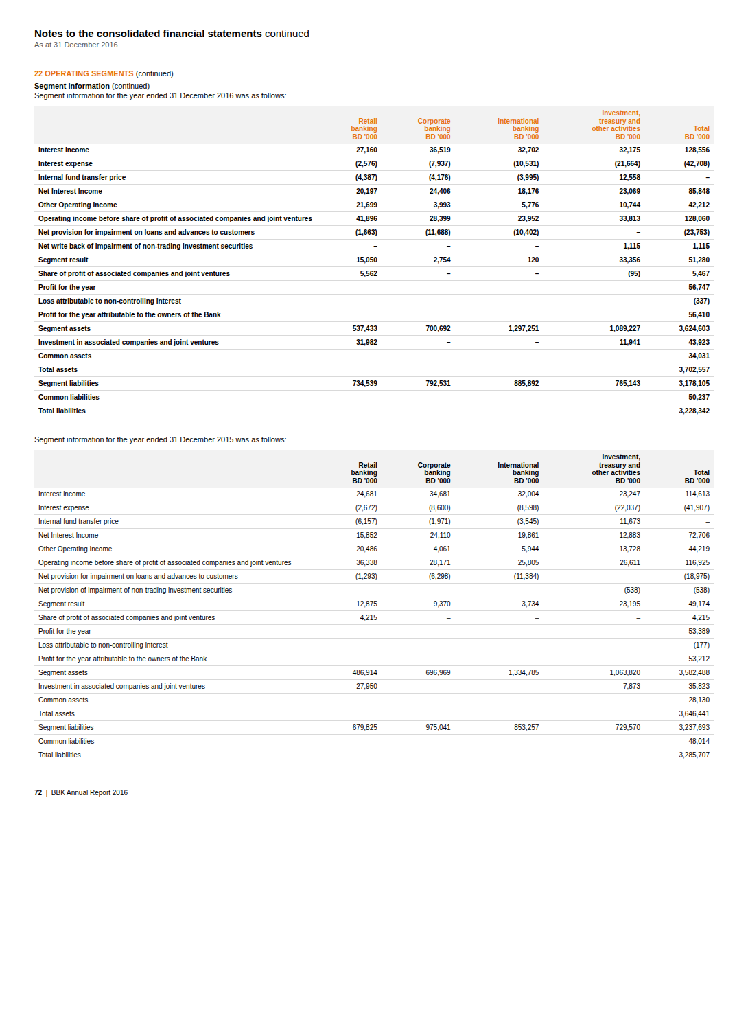Notes to the consolidated financial statements continued
As at 31 December 2016
22 OPERATING SEGMENTS (continued)
Segment information (continued)
Segment information for the year ended 31 December 2016 was as follows:
| | Retail banking BD '000 | Corporate banking BD '000 | International banking BD '000 | Investment, treasury and other activities BD '000 | Total BD '000 |
| --- | --- | --- | --- | --- | --- |
| Interest income | 27,160 | 36,519 | 32,702 | 32,175 | 128,556 |
| Interest expense | (2,576) | (7,937) | (10,531) | (21,664) | (42,708) |
| Internal fund transfer price | (4,387) | (4,176) | (3,995) | 12,558 | – |
| Net Interest Income | 20,197 | 24,406 | 18,176 | 23,069 | 85,848 |
| Other Operating Income | 21,699 | 3,993 | 5,776 | 10,744 | 42,212 |
| Operating income before share of profit of associated companies and joint ventures | 41,896 | 28,399 | 23,952 | 33,813 | 128,060 |
| Net provision for impairment on loans and advances to customers | (1,663) | (11,688) | (10,402) | – | (23,753) |
| Net write back of impairment of non-trading investment securities | – | – | – | 1,115 | 1,115 |
| Segment result | 15,050 | 2,754 | 120 | 33,356 | 51,280 |
| Share of profit of associated companies and joint ventures | 5,562 | – | – | (95) | 5,467 |
| Profit for the year | | | | | 56,747 |
| Loss attributable to non-controlling interest | | | | | (337) |
| Profit for the year attributable to the owners of the Bank | | | | | 56,410 |
| Segment assets | 537,433 | 700,692 | 1,297,251 | 1,089,227 | 3,624,603 |
| Investment in associated companies and joint ventures | 31,982 | – | – | 11,941 | 43,923 |
| Common assets | | | | | 34,031 |
| Total assets | | | | | 3,702,557 |
| Segment liabilities | 734,539 | 792,531 | 885,892 | 765,143 | 3,178,105 |
| Common liabilities | | | | | 50,237 |
| Total liabilities | | | | | 3,228,342 |
Segment information for the year ended 31 December 2015 was as follows:
| | Retail banking BD '000 | Corporate banking BD '000 | International banking BD '000 | Investment, treasury and other activities BD '000 | Total BD '000 |
| --- | --- | --- | --- | --- | --- |
| Interest income | 24,681 | 34,681 | 32,004 | 23,247 | 114,613 |
| Interest expense | (2,672) | (8,600) | (8,598) | (22,037) | (41,907) |
| Internal fund transfer price | (6,157) | (1,971) | (3,545) | 11,673 | – |
| Net Interest Income | 15,852 | 24,110 | 19,861 | 12,883 | 72,706 |
| Other Operating Income | 20,486 | 4,061 | 5,944 | 13,728 | 44,219 |
| Operating income before share of profit of associated companies and joint ventures | 36,338 | 28,171 | 25,805 | 26,611 | 116,925 |
| Net provision for impairment on loans and advances to customers | (1,293) | (6,298) | (11,384) | – | (18,975) |
| Net provision of impairment of non-trading investment securities | – | – | – | (538) | (538) |
| Segment result | 12,875 | 9,370 | 3,734 | 23,195 | 49,174 |
| Share of profit of associated companies and joint ventures | 4,215 | – | – | – | 4,215 |
| Profit for the year | | | | | 53,389 |
| Loss attributable to non-controlling interest | | | | | (177) |
| Profit for the year attributable to the owners of the Bank | | | | | 53,212 |
| Segment assets | 486,914 | 696,969 | 1,334,785 | 1,063,820 | 3,582,488 |
| Investment in associated companies and joint ventures | 27,950 | – | – | 7,873 | 35,823 |
| Common assets | | | | | 28,130 |
| Total assets | | | | | 3,646,441 |
| Segment liabilities | 679,825 | 975,041 | 853,257 | 729,570 | 3,237,693 |
| Common liabilities | | | | | 48,014 |
| Total liabilities | | | | | 3,285,707 |
72 | BBK Annual Report 2016